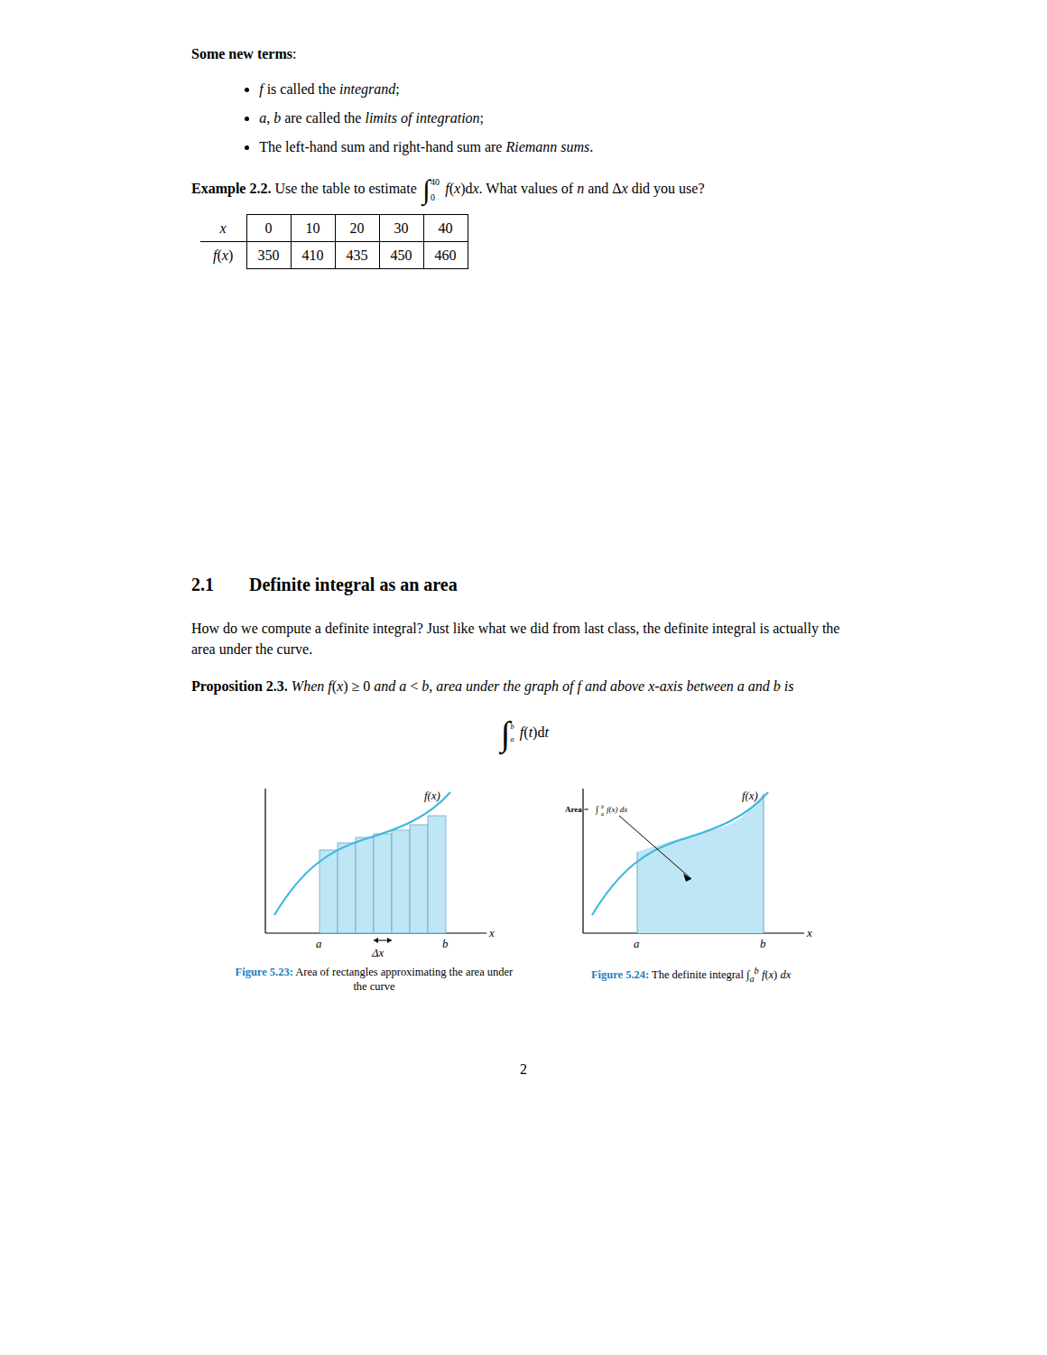Some new terms:
f is called the integrand;
a, b are called the limits of integration;
The left-hand sum and right-hand sum are Riemann sums.
Example 2.2. Use the table to estimate ∫400 f(x)dx. What values of n and Δx did you use?
| x | 0 | 10 | 20 | 30 | 40 |
| f ( x ) | 350 | 410 | 435 | 450 | 460 |
2.1 Definite integral as an area
How do we compute a definite integral? Just like what we did from last class, the definite integral is actually the area under the curve.
Proposition 2.3. When f(x) ≥ 0 and a < b, area under the graph of f and above x-axis between a and b is
∫ba f(t)dt
x f(x) a b Δx
Figure 5.23: Area of rectangles approximating the area under the curve
x f(x) Area = ∫ b a f(x) dx a b
Figure 5.24: The definite integral ∫ab f(x) dx
2